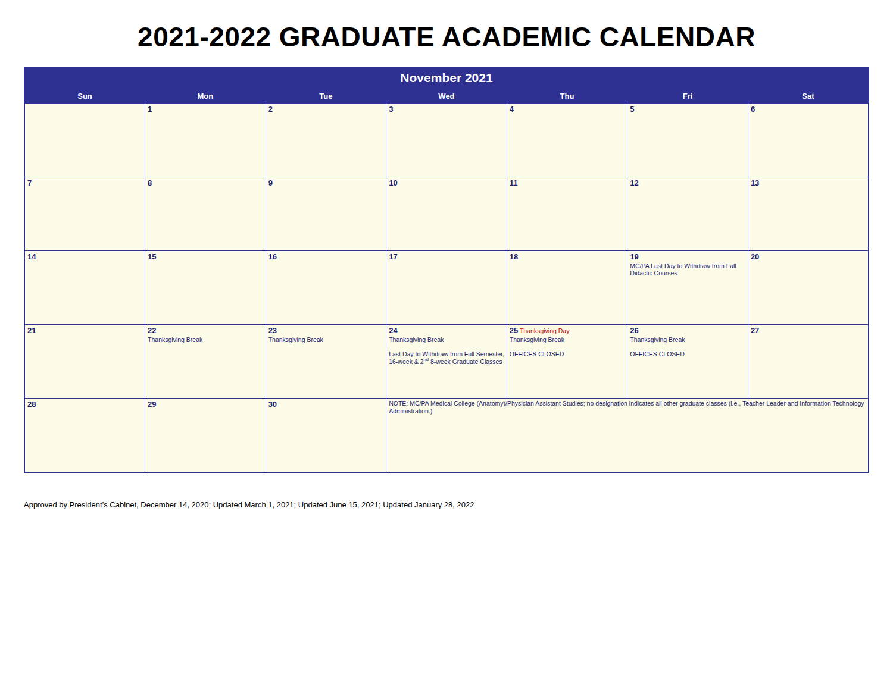2021-2022 GRADUATE ACADEMIC CALENDAR
ALDERSON BROADDUS UNIVERSITY EX OBSCURITATE 1871
November 2021
| Sun | Mon | Tue | Wed | Thu | Fri | Sat |
| --- | --- | --- | --- | --- | --- | --- |
| | 1 | 2 | 3 | 4 | 5 | 6 |
| 7 | 8 | 9 | 10 | 11 | 12 | 13 |
| 14 | 15 | 16 | 17 | 18 | 19 MC/PA Last Day to Withdraw from Fall Didactic Courses | 20 |
| 21 | 22 Thanksgiving Break | 23 Thanksgiving Break | 24 Thanksgiving Break Last Day to Withdraw from Full Semester, 16-week & 2 nd 8-week Graduate Classes | 25 Thanksgiving Day Thanksgiving Break OFFICES CLOSED | 26 Thanksgiving Break OFFICES CLOSED | 27 |
| 28 | 29 | 30 | NOTE: MC/PA Medical College (Anatomy)/Physician Assistant Studies; no designation indicates all other graduate classes (i.e., Teacher Leader and Information Technology Administration.) |
Approved by President’s Cabinet, December 14, 2020; Updated March 1, 2021; Updated June 15, 2021; Updated January 28, 2022